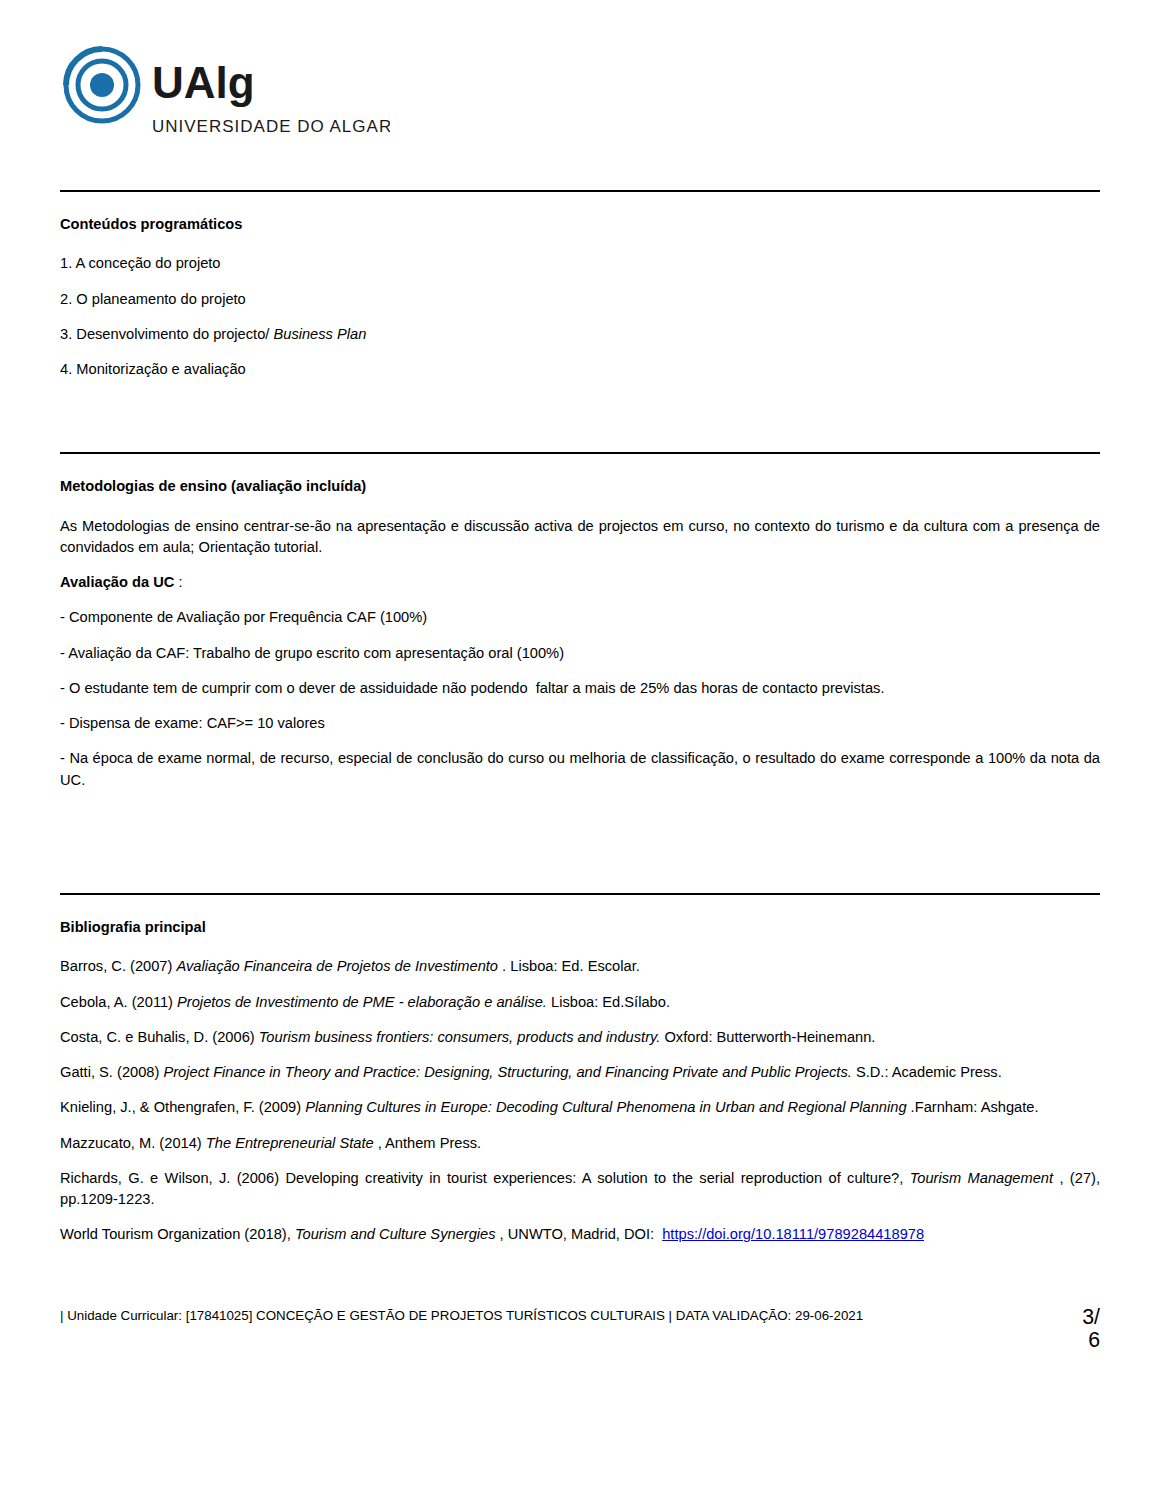UAlg UNIVERSIDADE DO ALGARVE
Conteúdos programáticos
1. A conceção do projeto
2. O planeamento do projeto
3. Desenvolvimento do projecto/ Business Plan
4. Monitorização e avaliação
Metodologias de ensino (avaliação incluída)
As Metodologias de ensino centrar-se-ão na apresentação e discussão activa de projectos em curso, no contexto do turismo e da cultura com a presença de convidados em aula; Orientação tutorial.
Avaliação da UC :
- Componente de Avaliação por Frequência CAF (100%)
- Avaliação da CAF: Trabalho de grupo escrito com apresentação oral (100%)
- O estudante tem de cumprir com o dever de assiduidade não podendo faltar a mais de 25% das horas de contacto previstas.
- Dispensa de exame: CAF>= 10 valores
- Na época de exame normal, de recurso, especial de conclusão do curso ou melhoria de classificação, o resultado do exame corresponde a 100% da nota da UC.
Bibliografia principal
Barros, C. (2007) Avaliação Financeira de Projetos de Investimento . Lisboa: Ed. Escolar.
Cebola, A. (2011) Projetos de Investimento de PME - elaboração e análise. Lisboa: Ed.Sílabo.
Costa, C. e Buhalis, D. (2006) Tourism business frontiers: consumers, products and industry. Oxford: Butterworth-Heinemann.
Gatti, S. (2008) Project Finance in Theory and Practice: Designing, Structuring, and Financing Private and Public Projects. S.D.: Academic Press.
Knieling, J., & Othengrafen, F. (2009) Planning Cultures in Europe: Decoding Cultural Phenomena in Urban and Regional Planning .Farnham: Ashgate.
Mazzucato, M. (2014) The Entrepreneurial State , Anthem Press.
Richards, G. e Wilson, J. (2006) Developing creativity in tourist experiences: A solution to the serial reproduction of culture?, Tourism Management , (27), pp.1209-1223.
World Tourism Organization (2018), Tourism and Culture Synergies , UNWTO, Madrid, DOI: https://doi.org/10.18111/9789284418978
| Unidade Curricular: [17841025] CONCEÇÃO E GESTÃO DE PROJETOS TURÍSTICOS CULTURAIS | DATA VALIDAÇÃO: 29-06-2021
3/
6